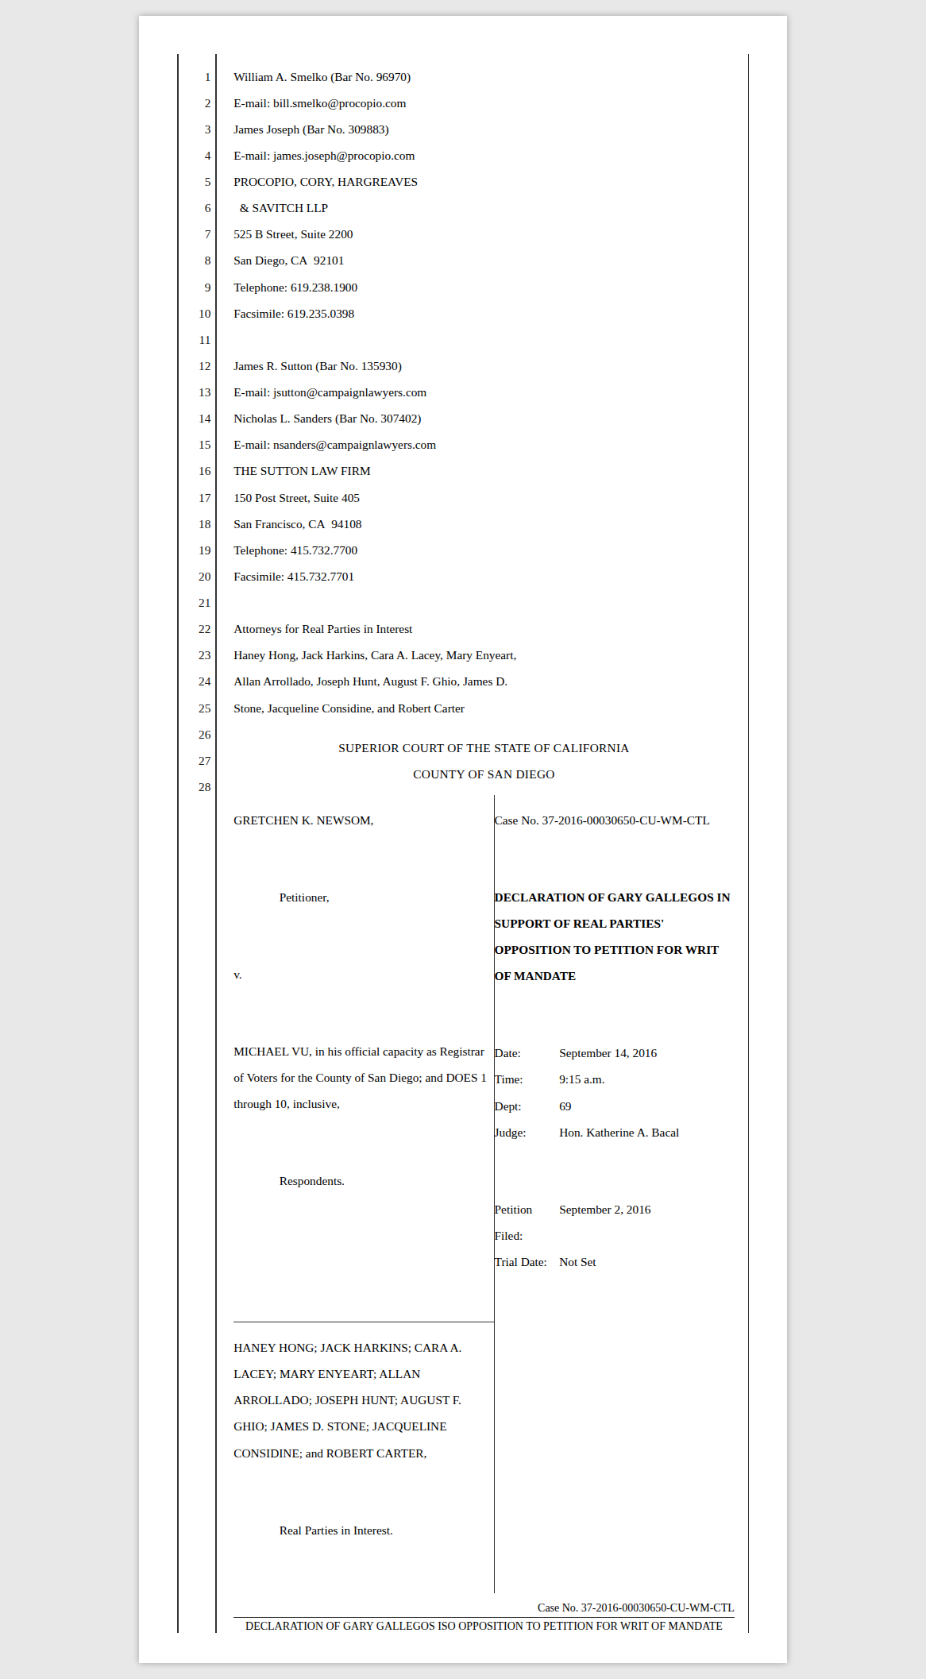1
2
3
4
5
6
7
8
9
10
11
12
13
14
15
16
17
18
19
20
21
22
23
24
25
26
27
28
William A. Smelko (Bar No. 96970)
E-mail: bill.smelko@procopio.com
James Joseph (Bar No. 309883)
E-mail: james.joseph@procopio.com
PROCOPIO, CORY, HARGREAVES
& SAVITCH LLP
525 B Street, Suite 2200
San Diego, CA 92101
Telephone: 619.238.1900
Facsimile: 619.235.0398
James R. Sutton (Bar No. 135930)
E-mail: jsutton@campaignlawyers.com
Nicholas L. Sanders (Bar No. 307402)
E-mail: nsanders@campaignlawyers.com
THE SUTTON LAW FIRM
150 Post Street, Suite 405
San Francisco, CA 94108
Telephone: 415.732.7700
Facsimile: 415.732.7701
Attorneys for Real Parties in Interest
Haney Hong, Jack Harkins, Cara A. Lacey, Mary Enyeart,
Allan Arrollado, Joseph Hunt, August F. Ghio, James D.
Stone, Jacqueline Considine, and Robert Carter
SUPERIOR COURT OF THE STATE OF CALIFORNIA
COUNTY OF SAN DIEGO
| GRETCHEN K. NEWSOM, Petitioner, v. MICHAEL VU, in his official capacity as Registrar of Voters for the County of San Diego; and DOES 1 through 10, inclusive, Respondents. | Case No. 37-2016-00030650-CU-WM-CTL DECLARATION OF GARY GALLEGOS IN SUPPORT OF REAL PARTIES' OPPOSITION TO PETITION FOR WRIT OF MANDATE Date: September 14, 2016 Time: 9:15 a.m. Dept: 69 Judge: Hon. Katherine A. Bacal Petition Filed: September 2, 2016 Trial Date: Not Set |
| HANEY HONG; JACK HARKINS; CARA A. LACEY; MARY ENYEART; ALLAN ARROLLADO; JOSEPH HUNT; AUGUST F. GHIO; JAMES D. STONE; JACQUELINE CONSIDINE; and ROBERT CARTER, Real Parties in Interest. | |
Case No. 37-2016-00030650-CU-WM-CTL
DECLARATION OF GARY GALLEGOS ISO OPPOSITION TO PETITION FOR WRIT OF MANDATE